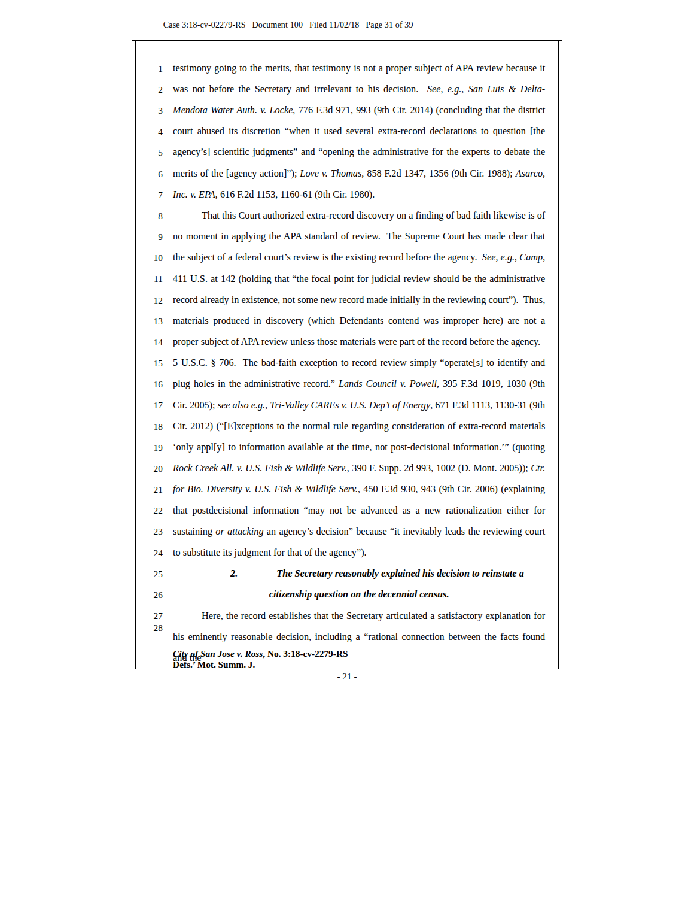Case 3:18-cv-02279-RS Document 100 Filed 11/02/18 Page 31 of 39
1
2
3
4
5
6
7
8
9
10
11
12
13
14
15
16
17
18
19
20
21
22
23
24
25
26
27
testimony going to the merits, that testimony is not a proper subject of APA review because it was not before the Secretary and irrelevant to his decision. See, e.g., San Luis & Delta-Mendota Water Auth. v. Locke, 776 F.3d 971, 993 (9th Cir. 2014) (concluding that the district court abused its discretion “when it used several extra-record declarations to question [the agency’s] scientific judgments” and “opening the administrative for the experts to debate the merits of the [agency action]”); Love v. Thomas, 858 F.2d 1347, 1356 (9th Cir. 1988); Asarco, Inc. v. EPA, 616 F.2d 1153, 1160-61 (9th Cir. 1980).
That this Court authorized extra-record discovery on a finding of bad faith likewise is of no moment in applying the APA standard of review. The Supreme Court has made clear that the subject of a federal court’s review is the existing record before the agency. See, e.g., Camp, 411 U.S. at 142 (holding that “the focal point for judicial review should be the administrative record already in existence, not some new record made initially in the reviewing court”). Thus, materials produced in discovery (which Defendants contend was improper here) are not a proper subject of APA review unless those materials were part of the record before the agency. 5 U.S.C. § 706. The bad-faith exception to record review simply “operate[s] to identify and plug holes in the administrative record.” Lands Council v. Powell, 395 F.3d 1019, 1030 (9th Cir. 2005); see also e.g., Tri-Valley CAREs v. U.S. Dep’t of Energy, 671 F.3d 1113, 1130-31 (9th Cir. 2012) (“[E]xceptions to the normal rule regarding consideration of extra-record materials ‘only appl[y] to information available at the time, not post-decisional information.’” (quoting Rock Creek All. v. U.S. Fish & Wildlife Serv., 390 F. Supp. 2d 993, 1002 (D. Mont. 2005)); Ctr. for Bio. Diversity v. U.S. Fish & Wildlife Serv., 450 F.3d 930, 943 (9th Cir. 2006) (explaining that postdecisional information “may not be advanced as a new rationalization either for sustaining or attacking an agency’s decision” because “it inevitably leads the reviewing court to substitute its judgment for that of the agency”).
2. The Secretary reasonably explained his decision to reinstate a citizenship question on the decennial census.
Here, the record establishes that the Secretary articulated a satisfactory explanation for his eminently reasonable decision, including a “rational connection between the facts found and the
28
City of San Jose v. Ross, No. 3:18-cv-2279-RS
Defs.’ Mot. Summ. J.
- 21 -